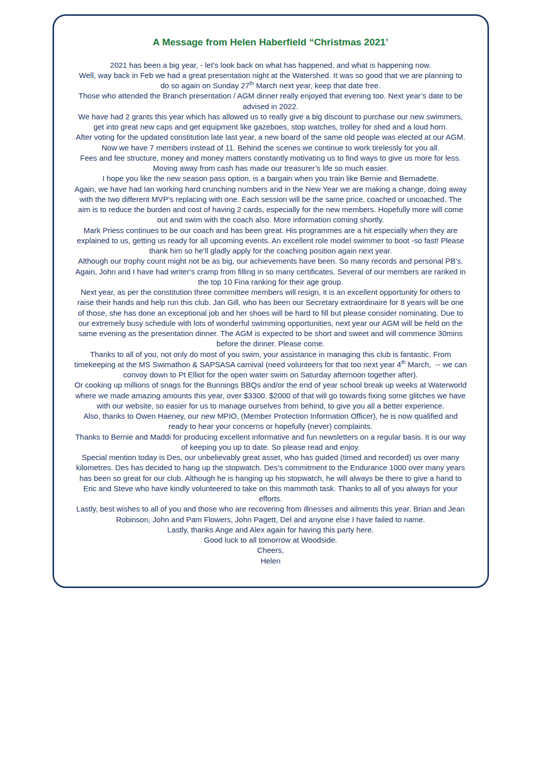A Message from Helen Haberfield “Christmas 2021’
2021 has been a big year, - let’s look back on what has happened, and what is happening now.
Well, way back in Feb we had a great presentation night at the Watershed. It was so good that we are planning to do so again on Sunday 27th March next year, keep that date free.
Those who attended the Branch presentation / AGM dinner really enjoyed that evening too. Next year’s date to be advised in 2022.
We have had 2 grants this year which has allowed us to really give a big discount to purchase our new swimmers, get into great new caps and get equipment like gazeboes, stop watches, trolley for shed and a loud horn.
After voting for the updated constitution late last year, a new board of the same old people was elected at our AGM. Now we have 7 members instead of 11. Behind the scenes we continue to work tirelessly for you all.
Fees and fee structure, money and money matters constantly motivating us to find ways to give us more for less. Moving away from cash has made our treasurer’s life so much easier.
I hope you like the new season pass option, is a bargain when you train like Bernie and Bernadette.
Again, we have had Ian working hard crunching numbers and in the New Year we are making a change, doing away with the two different MVP’s replacing with one. Each session will be the same price, coached or uncoached. The aim is to reduce the burden and cost of having 2 cards, especially for the new members. Hopefully more will come out and swim with the coach also. More information coming shortly.
Mark Priess continues to be our coach and has been great. His programmes are a hit especially when they are explained to us, getting us ready for all upcoming events. An excellent role model swimmer to boot -so fast! Please thank him so he’ll gladly apply for the coaching position again next year.
Although our trophy count might not be as big, our achievements have been. So many records and personal PB’s. Again, John and I have had writer’s cramp from filling in so many certificates. Several of our members are ranked in the top 10 Fina ranking for their age group.
Next year, as per the constitution three committee members will resign, it is an excellent opportunity for others to raise their hands and help run this club. Jan Gill, who has been our Secretary extraordinaire for 8 years will be one of those, she has done an exceptional job and her shoes will be hard to fill but please consider nominating. Due to our extremely busy schedule with lots of wonderful swimming opportunities, next year our AGM will be held on the same evening as the presentation dinner. The AGM is expected to be short and sweet and will commence 30mins before the dinner. Please come.
Thanks to all of you, not only do most of you swim, your assistance in managing this club is fantastic. From timekeeping at the MS Swimathon & SAPSASA carnival (need volunteers for that too next year 4th March, -- we can convoy down to Pt Elliot for the open water swim on Saturday afternoon together after).
Or cooking up millions of snags for the Bunnings BBQs and/or the end of year school break up weeks at Waterworld where we made amazing amounts this year, over $3300. $2000 of that will go towards fixing some glitches we have with our website, so easier for us to manage ourselves from behind, to give you all a better experience.
Also, thanks to Owen Haeney, our new MPIO, (Member Protection Information Officer), he is now qualified and ready to hear your concerns or hopefully (never) complaints.
Thanks to Bernie and Maddi for producing excellent informative and fun newsletters on a regular basis. It is our way of keeping you up to date. So please read and enjoy.
Special mention today is Des, our unbelievably great asset, who has guided (timed and recorded) us over many kilometres. Des has decided to hang up the stopwatch. Des’s commitment to the Endurance 1000 over many years has been so great for our club. Although he is hanging up his stopwatch, he will always be there to give a hand to Eric and Steve who have kindly volunteered to take on this mammoth task. Thanks to all of you always for your efforts.
Lastly, best wishes to all of you and those who are recovering from illnesses and ailments this year. Brian and Jean Robinson, John and Pam Flowers, John Pagett, Del and anyone else I have failed to name.
Lastly, thanks Ange and Alex again for having this party here.
Good luck to all tomorrow at Woodside.
Cheers,
Helen